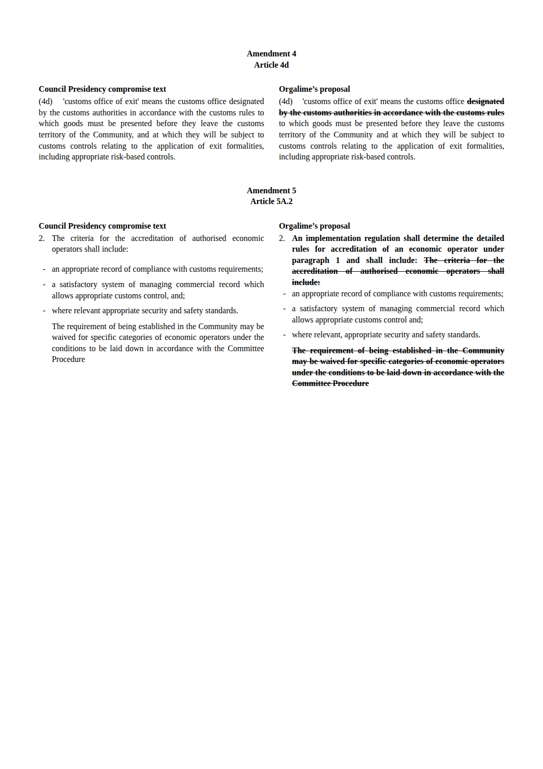Amendment 4 Article 4d
| Council Presidency compromise text (4d) 'customs office of exit' means the customs office designated by the customs authorities in accordance with the customs rules to which goods must be presented before they leave the customs territory of the Community, and at which they will be subject to customs controls relating to the application of exit formalities, including appropriate risk-based controls. | Orgalime’s proposal (4d) 'customs office of exit' means the customs office designated by the customs authorities in accordance with the customs rules to which goods must be presented before they leave the customs territory of the Community and at which they will be subject to customs controls relating to the application of exit formalities, including appropriate risk-based controls. |
Amendment 5 Article 5A.2
| Council Presidency compromise text The criteria for the accreditation of authorised economic operators shall include: an appropriate record of compliance with customs requirements; a satisfactory system of managing commercial record which allows appropriate customs control, and; where relevant appropriate security and safety standards. The requirement of being established in the Community may be waived for specific categories of economic operators under the conditions to be laid down in accordance with the Committee Procedure | Orgalime’s proposal An implementation regulation shall determine the detailed rules for accreditation of an economic operator under paragraph 1 and shall include: The criteria for the accreditation of authorised economic operators shall include: an appropriate record of compliance with customs requirements; a satisfactory system of managing commercial record which allows appropriate customs control and; where relevant, appropriate security and safety standards. The requirement of being established in the Community may be waived for specific categories of economic operators under the conditions to be laid down in accordance with the Committee Procedure |